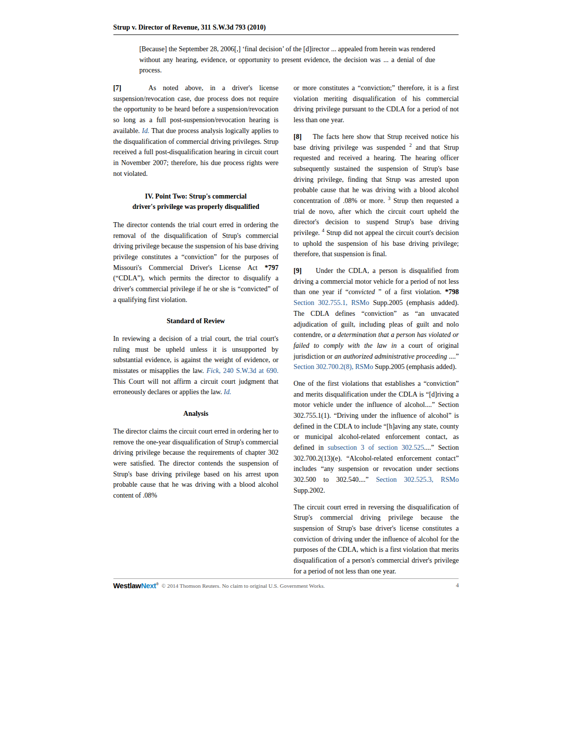Strup v. Director of Revenue, 311 S.W.3d 793 (2010)
[Because] the September 28, 2006[,] ‘final decision’ of the [d]irector ... appealed from herein was rendered without any hearing, evidence, or opportunity to present evidence, the decision was ... a denial of due process.
[7] As noted above, in a driver's license suspension/revocation case, due process does not require the opportunity to be heard before a suspension/revocation so long as a full post-suspension/revocation hearing is available. Id. That due process analysis logically applies to the disqualification of commercial driving privileges. Strup received a full post-disqualification hearing in circuit court in November 2007; therefore, his due process rights were not violated.
IV. Point Two: Strup's commercial
driver's privilege was properly disqualified
The director contends the trial court erred in ordering the removal of the disqualification of Strup's commercial driving privilege because the suspension of his base driving privilege constitutes a “conviction” for the purposes of Missouri's Commercial Driver's License Act *797 (“CDLA”), which permits the director to disqualify a driver's commercial privilege if he or she is “convicted” of a qualifying first violation.
Standard of Review
In reviewing a decision of a trial court, the trial court's ruling must be upheld unless it is unsupported by substantial evidence, is against the weight of evidence, or misstates or misapplies the law. Fick, 240 S.W.3d at 690. This Court will not affirm a circuit court judgment that erroneously declares or applies the law. Id.
Analysis
The director claims the circuit court erred in ordering her to remove the one-year disqualification of Strup's commercial driving privilege because the requirements of chapter 302 were satisfied. The director contends the suspension of Strup's base driving privilege based on his arrest upon probable cause that he was driving with a blood alcohol content of .08%
or more constitutes a “conviction;” therefore, it is a first violation meriting disqualification of his commercial driving privilege pursuant to the CDLA for a period of not less than one year.
[8] The facts here show that Strup received notice his base driving privilege was suspended 2 and that Strup requested and received a hearing. The hearing officer subsequently sustained the suspension of Strup's base driving privilege, finding that Strup was arrested upon probable cause that he was driving with a blood alcohol concentration of .08% or more. 3 Strup then requested a trial de novo, after which the circuit court upheld the director's decision to suspend Strup's base driving privilege. 4 Strup did not appeal the circuit court's decision to uphold the suspension of his base driving privilege; therefore, that suspension is final.
[9] Under the CDLA, a person is disqualified from driving a commercial motor vehicle for a period of not less than one year if “convicted ” of a first violation. *798 Section 302.755.1, RSMo Supp.2005 (emphasis added). The CDLA defines “conviction” as “an unvacated adjudication of guilt, including pleas of guilt and nolo contendre, or a determination that a person has violated or failed to comply with the law in a court of original jurisdiction or an authorized administrative proceeding ....” Section 302.700.2(8), RSMo Supp.2005 (emphasis added).
One of the first violations that establishes a “conviction” and merits disqualification under the CDLA is “[d]riving a motor vehicle under the influence of alcohol....” Section 302.755.1(1). “Driving under the influence of alcohol” is defined in the CDLA to include “[h]aving any state, county or municipal alcohol-related enforcement contact, as defined in subsection 3 of section 302.525....” Section 302.700.2(13)(e). “Alcohol-related enforcement contact” includes “any suspension or revocation under sections 302.500 to 302.540....” Section 302.525.3, RSMo Supp.2002.
The circuit court erred in reversing the disqualification of Strup's commercial driving privilege because the suspension of Strup's base driver's license constitutes a conviction of driving under the influence of alcohol for the purposes of the CDLA, which is a first violation that merits disqualification of a person's commercial driver's privilege for a period of not less than one year.
WestlawNext® © 2014 Thomson Reuters. No claim to original U.S. Government Works.
4